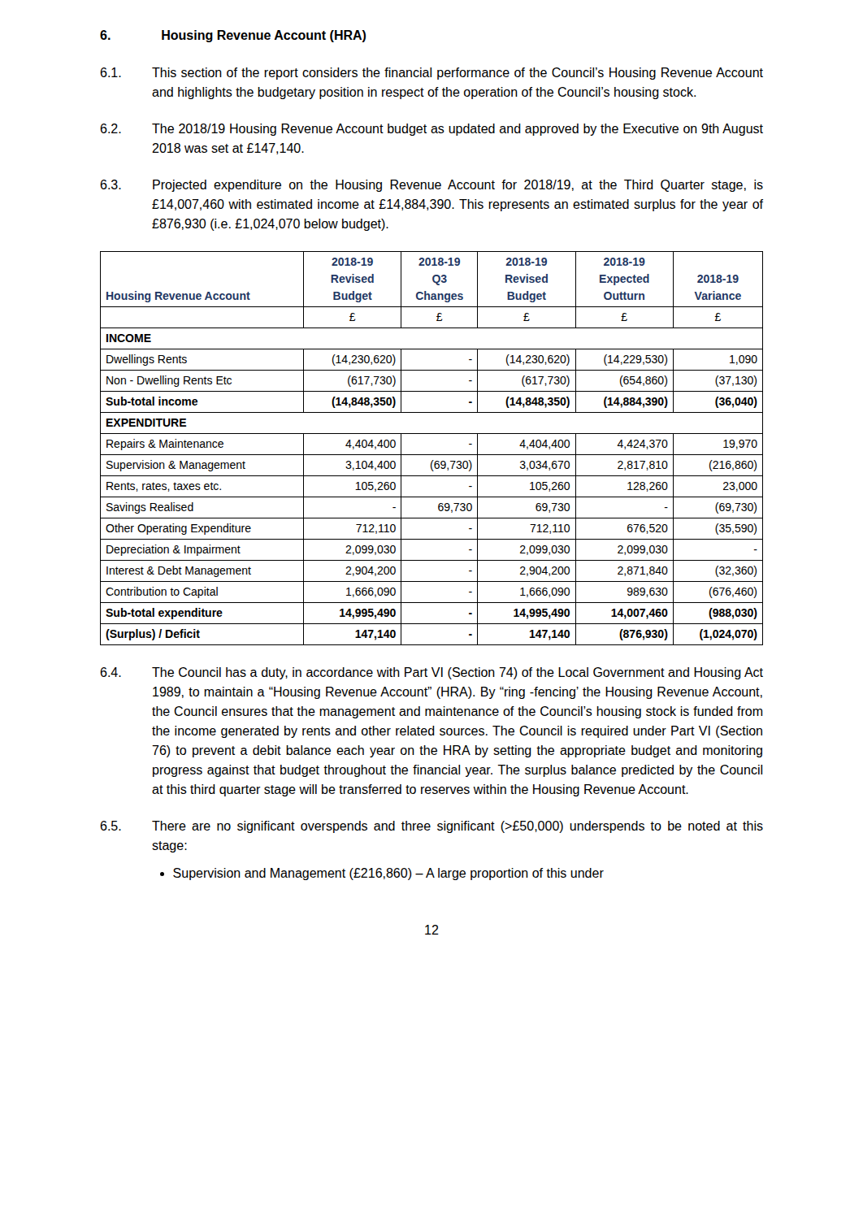6. Housing Revenue Account (HRA)
6.1.
This section of the report considers the financial performance of the Council’s Housing Revenue Account and highlights the budgetary position in respect of the operation of the Council’s housing stock.
6.2.
The 2018/19 Housing Revenue Account budget as updated and approved by the Executive on 9th August 2018 was set at £147,140.
6.3.
Projected expenditure on the Housing Revenue Account for 2018/19, at the Third Quarter stage, is £14,007,460 with estimated income at £14,884,390. This represents an estimated surplus for the year of £876,930 (i.e. £1,024,070 below budget).
Housing Revenue Account 2018-19 budget and expected outturn
| Housing Revenue Account | 2018-19 Revised Budget | 2018-19 Q3 Changes | 2018-19 Revised Budget | 2018-19 Expected Outturn | 2018-19 Variance |
| --- | --- | --- | --- | --- | --- |
| | £ | £ | £ | £ | £ |
| INCOME |
| Dwellings Rents | (14,230,620) | - | (14,230,620) | (14,229,530) | 1,090 |
| Non - Dwelling Rents Etc | (617,730) | - | (617,730) | (654,860) | (37,130) |
| Sub-total income | (14,848,350) | - | (14,848,350) | (14,884,390) | (36,040) |
| EXPENDITURE |
| Repairs & Maintenance | 4,404,400 | - | 4,404,400 | 4,424,370 | 19,970 |
| Supervision & Management | 3,104,400 | (69,730) | 3,034,670 | 2,817,810 | (216,860) |
| Rents, rates, taxes etc. | 105,260 | - | 105,260 | 128,260 | 23,000 |
| Savings Realised | - | 69,730 | 69,730 | - | (69,730) |
| Other Operating Expenditure | 712,110 | - | 712,110 | 676,520 | (35,590) |
| Depreciation & Impairment | 2,099,030 | - | 2,099,030 | 2,099,030 | - |
| Interest & Debt Management | 2,904,200 | - | 2,904,200 | 2,871,840 | (32,360) |
| Contribution to Capital | 1,666,090 | - | 1,666,090 | 989,630 | (676,460) |
| Sub-total expenditure | 14,995,490 | - | 14,995,490 | 14,007,460 | (988,030) |
| (Surplus) / Deficit | 147,140 | - | 147,140 | (876,930) | (1,024,070) |
6.4.
The Council has a duty, in accordance with Part VI (Section 74) of the Local Government and Housing Act 1989, to maintain a “Housing Revenue Account” (HRA). By “ring -fencing’ the Housing Revenue Account, the Council ensures that the management and maintenance of the Council’s housing stock is funded from the income generated by rents and other related sources. The Council is required under Part VI (Section 76) to prevent a debit balance each year on the HRA by setting the appropriate budget and monitoring progress against that budget throughout the financial year. The surplus balance predicted by the Council at this third quarter stage will be transferred to reserves within the Housing Revenue Account.
6.5.
There are no significant overspends and three significant (>£50,000) underspends to be noted at this stage:
Supervision and Management (£216,860) – A large proportion of this under
12